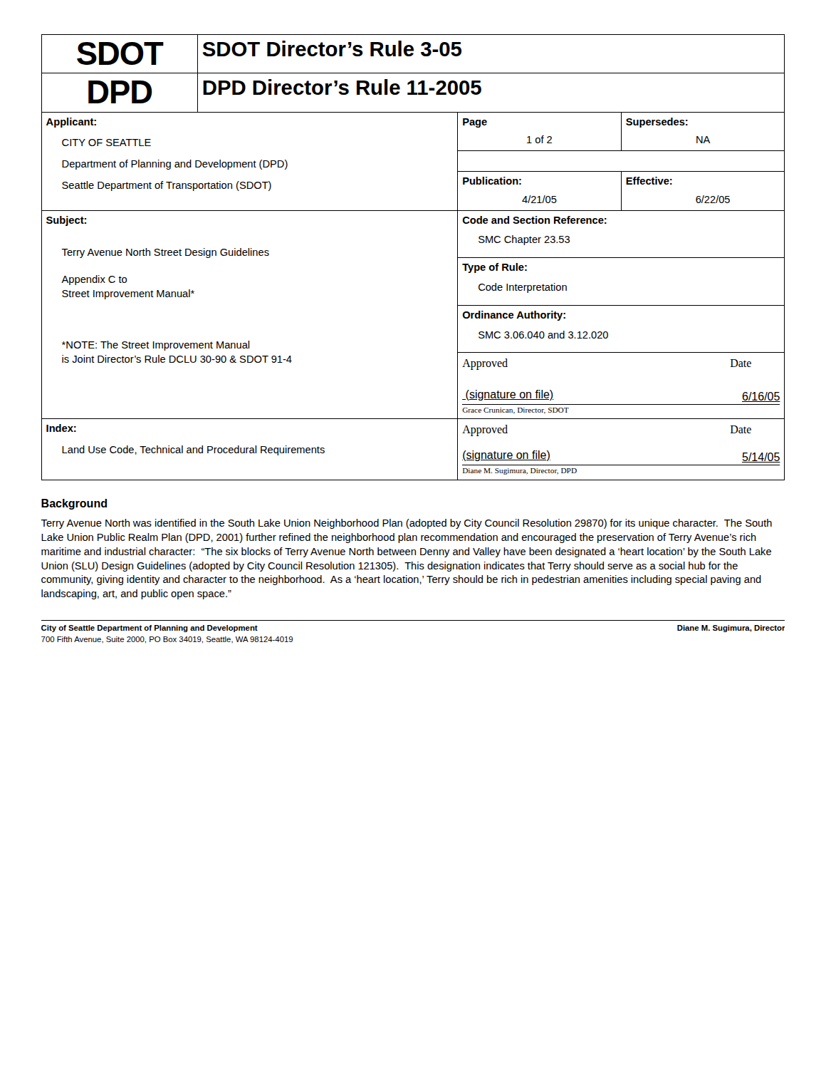| SDOT | SDOT Director’s Rule 3-05 |
| DPD | DPD Director’s Rule 11-2005 |
| Applicant: CITY OF SEATTLE Department of Planning and Development (DPD) Seattle Department of Transportation (SDOT) | Page 1 of 2 | Supersedes: NA |
| Publication: 4/21/05 | Effective: 6/22/05 |
| Subject: Terry Avenue North Street Design Guidelines Appendix C to Street Improvement Manual* *NOTE: The Street Improvement Manual is Joint Director’s Rule DCLU 30-90 & SDOT 91-4 | Code and Section Reference: SMC Chapter 23.53 |
| Type of Rule: Code Interpretation |
| Ordinance Authority: SMC 3.06.040 and 3.12.020 |
| Approved Date (signature on file) 6/16/05 Grace Crunican, Director, SDOT |
| Index: Land Use Code, Technical and Procedural Requirements | Approved Date (signature on file) 5/14/05 Diane M. Sugimura, Director, DPD |
Background
Terry Avenue North was identified in the South Lake Union Neighborhood Plan (adopted by City Council Resolution 29870) for its unique character. The South Lake Union Public Realm Plan (DPD, 2001) further refined the neighborhood plan recommendation and encouraged the preservation of Terry Avenue’s rich maritime and industrial character: “The six blocks of Terry Avenue North between Denny and Valley have been designated a ‘heart location’ by the South Lake Union (SLU) Design Guidelines (adopted by City Council Resolution 121305). This designation indicates that Terry should serve as a social hub for the community, giving identity and character to the neighborhood. As a ‘heart location,’ Terry should be rich in pedestrian amenities including special paving and landscaping, art, and public open space.”
City of Seattle Department of Planning and Development Diane M. Sugimura, Director
700 Fifth Avenue, Suite 2000, PO Box 34019, Seattle, WA 98124-4019